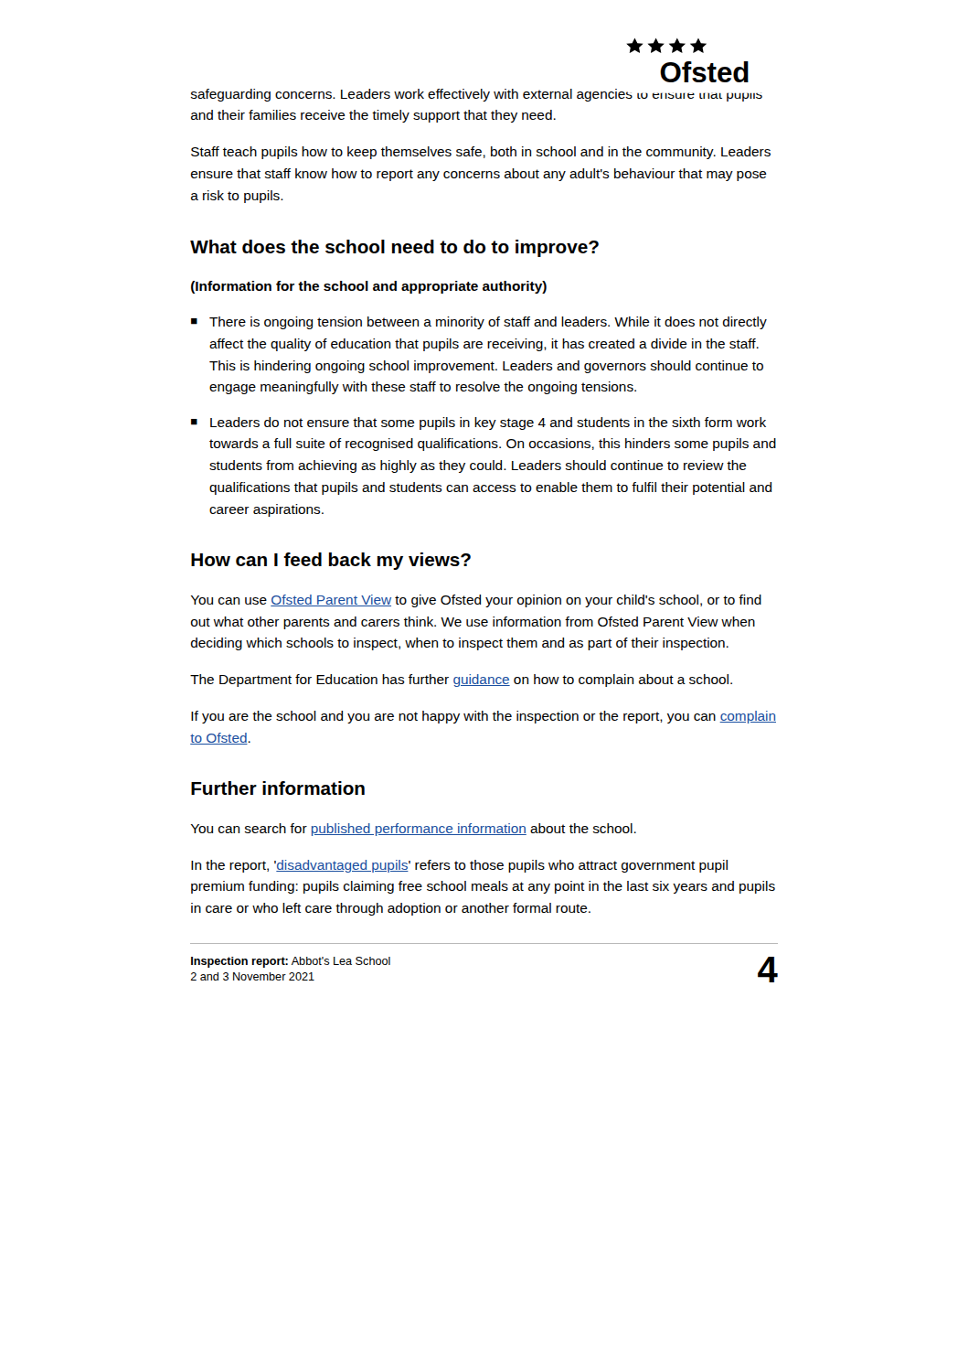Ofsted
safeguarding concerns. Leaders work effectively with external agencies to ensure that pupils and their families receive the timely support that they need.
Staff teach pupils how to keep themselves safe, both in school and in the community. Leaders ensure that staff know how to report any concerns about any adult's behaviour that may pose a risk to pupils.
What does the school need to do to improve?
(Information for the school and appropriate authority)
There is ongoing tension between a minority of staff and leaders. While it does not directly affect the quality of education that pupils are receiving, it has created a divide in the staff. This is hindering ongoing school improvement. Leaders and governors should continue to engage meaningfully with these staff to resolve the ongoing tensions.
Leaders do not ensure that some pupils in key stage 4 and students in the sixth form work towards a full suite of recognised qualifications. On occasions, this hinders some pupils and students from achieving as highly as they could. Leaders should continue to review the qualifications that pupils and students can access to enable them to fulfil their potential and career aspirations.
How can I feed back my views?
You can use Ofsted Parent View to give Ofsted your opinion on your child's school, or to find out what other parents and carers think. We use information from Ofsted Parent View when deciding which schools to inspect, when to inspect them and as part of their inspection.
The Department for Education has further guidance on how to complain about a school.
If you are the school and you are not happy with the inspection or the report, you can complain to Ofsted.
Further information
You can search for published performance information about the school.
In the report, 'disadvantaged pupils' refers to those pupils who attract government pupil premium funding: pupils claiming free school meals at any point in the last six years and pupils in care or who left care through adoption or another formal route.
Inspection report: Abbot's Lea School
2 and 3 November 2021
4